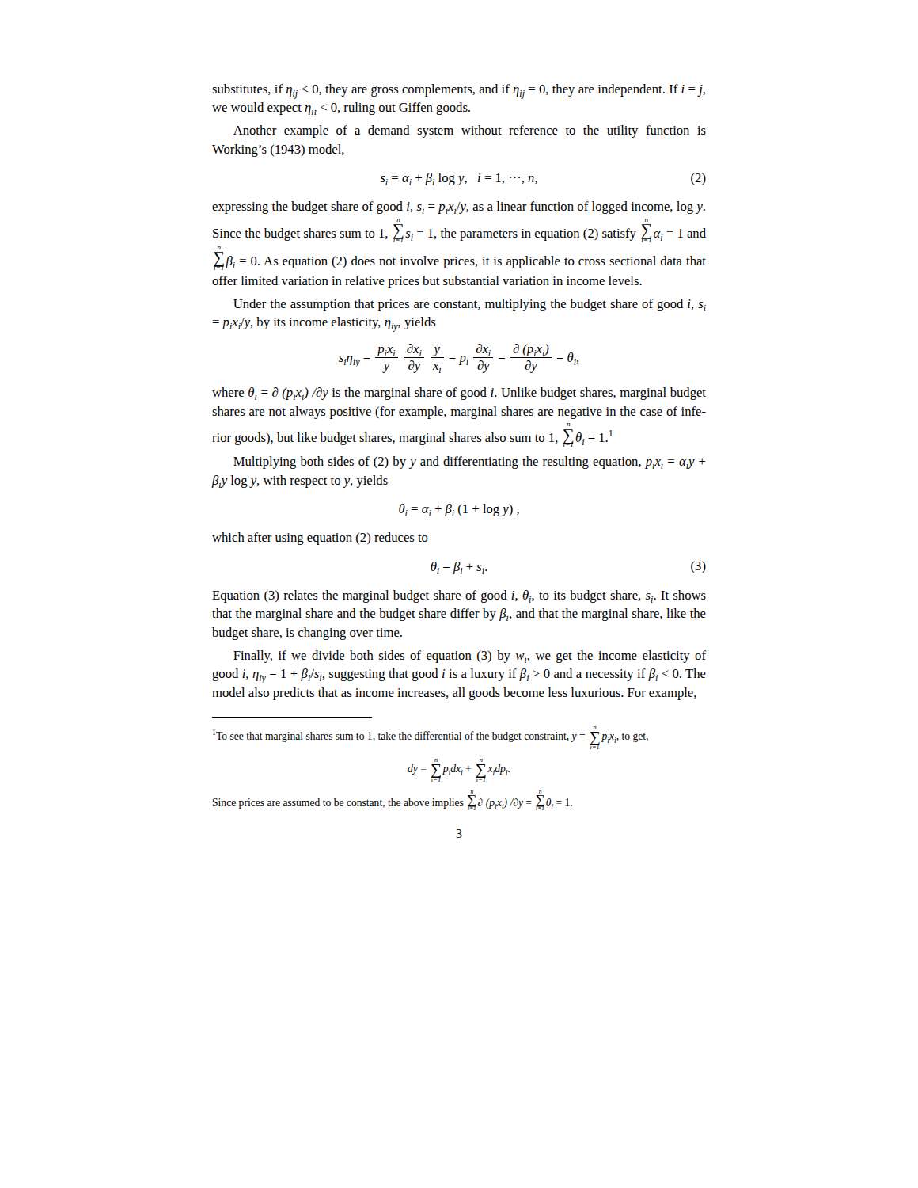substitutes, if ηij < 0, they are gross complements, and if ηij = 0, they are independent. If i = j, we would expect ηii < 0, ruling out Giffen goods.
Another example of a demand system without reference to the utility function is Working’s (1943) model,
si = αi + βi log y, i = 1, ···, n, (2)
expressing the budget share of good i, si = pixi/y, as a linear function of logged income, log y. Since the budget shares sum to 1, n∑i=1 si = 1, the parameters in equation (2) satisfy n∑i=1 αi = 1 and n∑i=1 βi = 0. As equation (2) does not involve prices, it is applicable to cross sectional data that offer limited variation in relative prices but substantial variation in income levels.
Under the assumption that prices are constant, multiplying the budget share of good i, si = pixi/y, by its income elasticity, ηiy, yields
siηiy = pixi y ∂xi∂y yxi = pi ∂xi∂y = ∂ (pixi)∂y = θi,
where θi = ∂ (pixi) /∂y is the marginal share of good i. Unlike budget shares, marginal budget shares are not always positive (for example, marginal shares are negative in the case of inferior goods), but like budget shares, marginal shares also sum to 1, n∑i=1 θi = 1.1
Multiplying both sides of (2) by y and differentiating the resulting equation, pixi = αiy + βiy log y, with respect to y, yields
θi = αi + βi (1 + log y) ,
which after using equation (2) reduces to
θi = βi + si. (3)
Equation (3) relates the marginal budget share of good i, θi, to its budget share, si. It shows that the marginal share and the budget share differ by βi, and that the marginal share, like the budget share, is changing over time.
Finally, if we divide both sides of equation (3) by wi, we get the income elasticity of good i, ηiy = 1 + βi/si, suggesting that good i is a luxury if βi > 0 and a necessity if βi < 0. The model also predicts that as income increases, all goods become less luxurious. For example,
1 To see that marginal shares sum to 1, take the differential of the budget constraint, y = n∑i=1 pixi, to get,
dy = n∑i=1 pidxi + n∑i=1 xidpi.
Since prices are assumed to be constant, the above implies n∑i=1∂ (pixi) /∂y = n∑i=1 θi = 1.
3